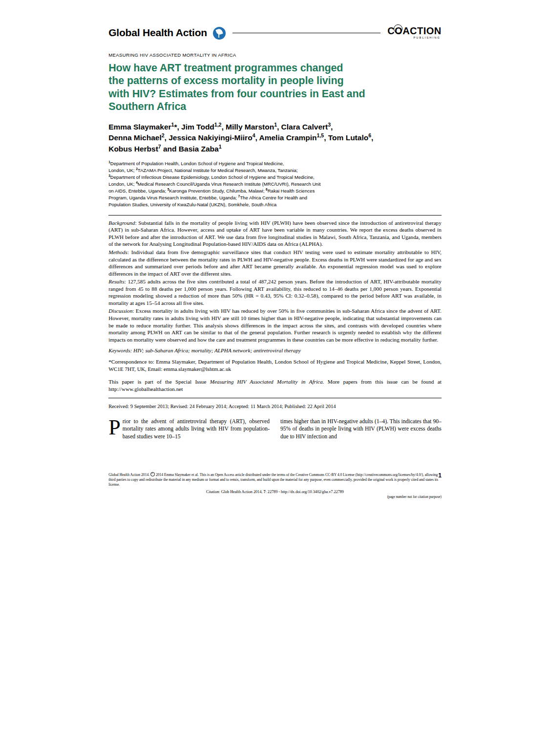Global Health Action
COACTION
PUBLISHING
MEASURING HIV ASSOCIATED MORTALITY IN AFRICA
How have ART treatment programmes changed
the patterns of excess mortality in people living
with HIV? Estimates from four countries in East and
Southern Africa
Emma Slaymaker1*, Jim Todd1,2, Milly Marston1, Clara Calvert3,
Denna Michael2, Jessica Nakiyingi-Miiro4, Amelia Crampin1,5, Tom Lutalo6,
Kobus Herbst7 and Basia Zaba1
1Department of Population Health, London School of Hygiene and Tropical Medicine,
London, UK; 2TAZAMA Project, National Institute for Medical Research, Mwanza, Tanzania;
3Department of Infectious Disease Epidemiology, London School of Hygiene and Tropical Medicine,
London, UK; 4Medical Research Council/Uganda Virus Research Institute (MRC/UVRI), Research Unit
on AIDS, Entebbe, Uganda; 5Karonga Prevention Study, Chilumba, Malawi; 6Rakai Health Sciences
Program, Uganda Virus Research Institute, Entebbe, Uganda; 7The Africa Centre for Health and
Population Studies, University of KwaZulu-Natal (UKZN), Somkhele, South Africa
Background: Substantial falls in the mortality of people living with HIV (PLWH) have been observed since the introduction of antiretroviral therapy (ART) in sub-Saharan Africa. However, access and uptake of ART have been variable in many countries. We report the excess deaths observed in PLWH before and after the introduction of ART. We use data from five longitudinal studies in Malawi, South Africa, Tanzania, and Uganda, members of the network for Analysing Longitudinal Population-based HIV/AIDS data on Africa (ALPHA).
Methods: Individual data from five demographic surveillance sites that conduct HIV testing were used to estimate mortality attributable to HIV, calculated as the difference between the mortality rates in PLWH and HIV-negative people. Excess deaths in PLWH were standardized for age and sex differences and summarized over periods before and after ART became generally available. An exponential regression model was used to explore differences in the impact of ART over the different sites.
Results: 127,585 adults across the five sites contributed a total of 487,242 person years. Before the introduction of ART, HIV-attributable mortality ranged from 45 to 88 deaths per 1,000 person years. Following ART availability, this reduced to 14–46 deaths per 1,000 person years. Exponential regression modeling showed a reduction of more than 50% (HR = 0.43, 95% CI: 0.32–0.58), compared to the period before ART was available, in mortality at ages 15–54 across all five sites.
Discussion: Excess mortality in adults living with HIV has reduced by over 50% in five communities in sub-Saharan Africa since the advent of ART. However, mortality rates in adults living with HIV are still 10 times higher than in HIV-negative people, indicating that substantial improvements can be made to reduce mortality further. This analysis shows differences in the impact across the sites, and contrasts with developed countries where mortality among PLWH on ART can be similar to that of the general population. Further research is urgently needed to establish why the different impacts on mortality were observed and how the care and treatment programmes in these countries can be more effective in reducing mortality further.
Keywords: HIV; sub-Saharan Africa; mortality; ALPHA network; antiretroviral therapy
*Correspondence to: Emma Slaymaker, Department of Population Health, London School of Hygiene and Tropical Medicine, Keppel Street, London, WC1E 7HT, UK, Email: emma.slaymaker@lshtm.ac.uk
This paper is part of the Special Issue Measuring HIV Associated Mortality in Africa. More papers from this issue can be found at http://www.globalhealthaction.net
Received: 9 September 2013; Revised: 24 February 2014; Accepted: 11 March 2014; Published: 22 April 2014
Prior to the advent of antiretroviral therapy (ART), observed mortality rates among adults living with HIV from population-based studies were 10–15
times higher than in HIV-negative adults (1–4). This indicates that 90–95% of deaths in people living with HIV (PLWH) were excess deaths due to HIV infection and
1
Global Health Action 2014. 2014 Emma Slaymaker et al. This is an Open Access article distributed under the terms of the Creative Commons CC-BY 4.0 License (http://creativecommons.org/licenses/by/4.0/), allowing third parties to copy and redistribute the material in any medium or format and to remix, transform, and build upon the material for any purpose, even commercially, provided the original work is properly cited and states its license.
Citation: Glob Health Action 2014, 7: 22789 - http://dx.doi.org/10.3402/gha.v7.22789 (page number not for citation purpose)